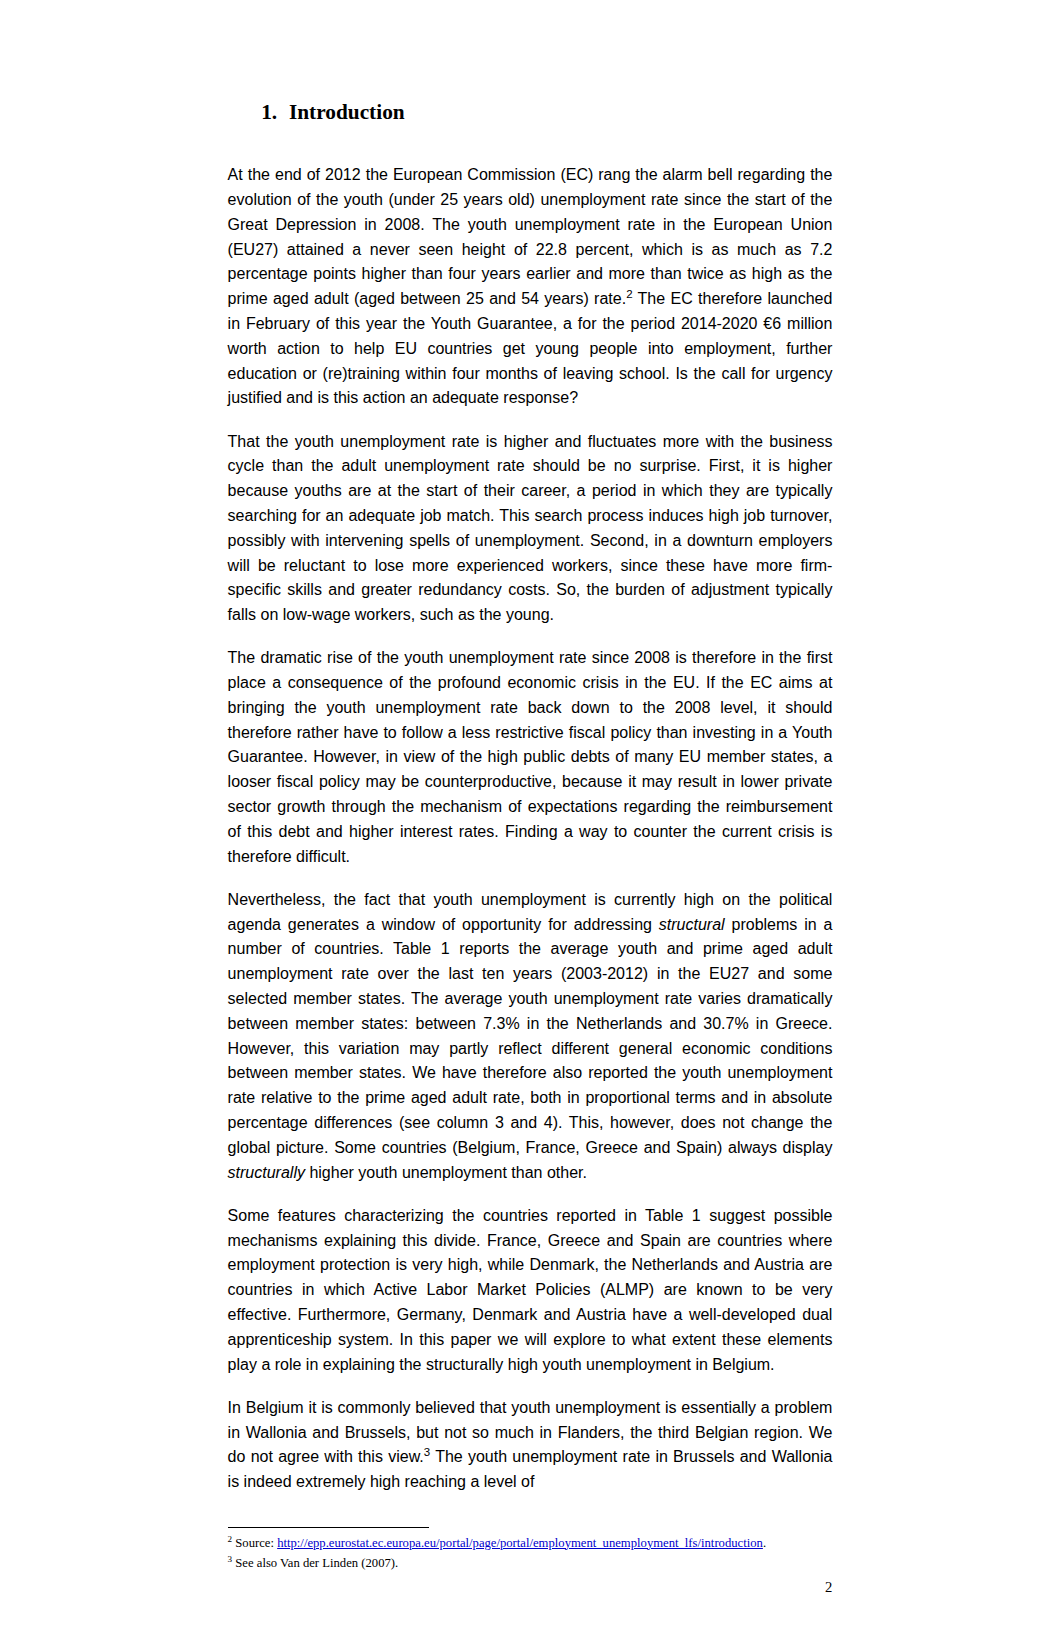1. Introduction
At the end of 2012 the European Commission (EC) rang the alarm bell regarding the evolution of the youth (under 25 years old) unemployment rate since the start of the Great Depression in 2008. The youth unemployment rate in the European Union (EU27) attained a never seen height of 22.8 percent, which is as much as 7.2 percentage points higher than four years earlier and more than twice as high as the prime aged adult (aged between 25 and 54 years) rate.2 The EC therefore launched in February of this year the Youth Guarantee, a for the period 2014-2020 €6 million worth action to help EU countries get young people into employment, further education or (re)training within four months of leaving school. Is the call for urgency justified and is this action an adequate response?
That the youth unemployment rate is higher and fluctuates more with the business cycle than the adult unemployment rate should be no surprise. First, it is higher because youths are at the start of their career, a period in which they are typically searching for an adequate job match. This search process induces high job turnover, possibly with intervening spells of unemployment. Second, in a downturn employers will be reluctant to lose more experienced workers, since these have more firm-specific skills and greater redundancy costs. So, the burden of adjustment typically falls on low-wage workers, such as the young.
The dramatic rise of the youth unemployment rate since 2008 is therefore in the first place a consequence of the profound economic crisis in the EU. If the EC aims at bringing the youth unemployment rate back down to the 2008 level, it should therefore rather have to follow a less restrictive fiscal policy than investing in a Youth Guarantee. However, in view of the high public debts of many EU member states, a looser fiscal policy may be counterproductive, because it may result in lower private sector growth through the mechanism of expectations regarding the reimbursement of this debt and higher interest rates. Finding a way to counter the current crisis is therefore difficult.
Nevertheless, the fact that youth unemployment is currently high on the political agenda generates a window of opportunity for addressing structural problems in a number of countries. Table 1 reports the average youth and prime aged adult unemployment rate over the last ten years (2003-2012) in the EU27 and some selected member states. The average youth unemployment rate varies dramatically between member states: between 7.3% in the Netherlands and 30.7% in Greece. However, this variation may partly reflect different general economic conditions between member states. We have therefore also reported the youth unemployment rate relative to the prime aged adult rate, both in proportional terms and in absolute percentage differences (see column 3 and 4). This, however, does not change the global picture. Some countries (Belgium, France, Greece and Spain) always display structurally higher youth unemployment than other.
Some features characterizing the countries reported in Table 1 suggest possible mechanisms explaining this divide. France, Greece and Spain are countries where employment protection is very high, while Denmark, the Netherlands and Austria are countries in which Active Labor Market Policies (ALMP) are known to be very effective. Furthermore, Germany, Denmark and Austria have a well-developed dual apprenticeship system. In this paper we will explore to what extent these elements play a role in explaining the structurally high youth unemployment in Belgium.
In Belgium it is commonly believed that youth unemployment is essentially a problem in Wallonia and Brussels, but not so much in Flanders, the third Belgian region. We do not agree with this view.3 The youth unemployment rate in Brussels and Wallonia is indeed extremely high reaching a level of
2 Source: http://epp.eurostat.ec.europa.eu/portal/page/portal/employment_unemployment_lfs/introduction.
3 See also Van der Linden (2007).
2